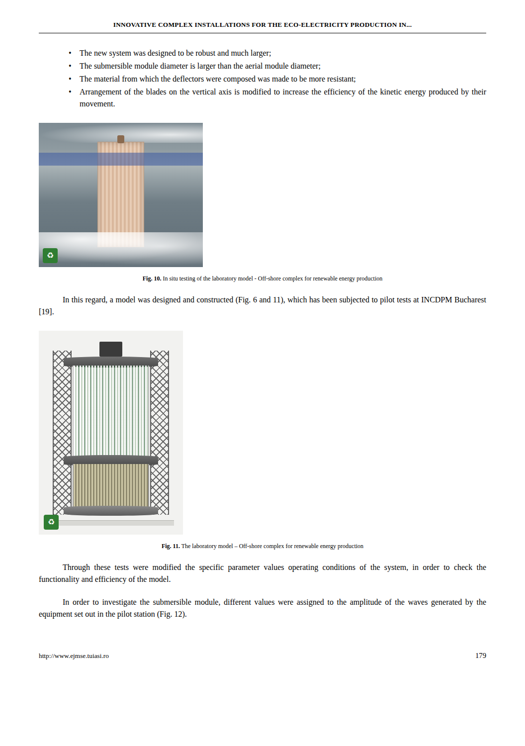INNOVATIVE COMPLEX INSTALLATIONS FOR THE ECO-ELECTRICITY PRODUCTION IN...
The new system was designed to be robust and much larger;
The submersible module diameter is larger than the aerial module diameter;
The material from which the deflectors were composed was made to be more resistant;
Arrangement of the blades on the vertical axis is modified to increase the efficiency of the kinetic energy produced by their movement.
♻
Fig. 10. In situ testing of the laboratory model - Off-shore complex for renewable energy production
In this regard, a model was designed and constructed (Fig. 6 and 11), which has been subjected to pilot tests at INCDPM Bucharest [19].
♻
Fig. 11. The laboratory model – Off-shore complex for renewable energy production
Through these tests were modified the specific parameter values operating conditions of the system, in order to check the functionality and efficiency of the model.
In order to investigate the submersible module, different values were assigned to the amplitude of the waves generated by the equipment set out in the pilot station (Fig. 12).
http://www.ejmse.tuiasi.ro 179